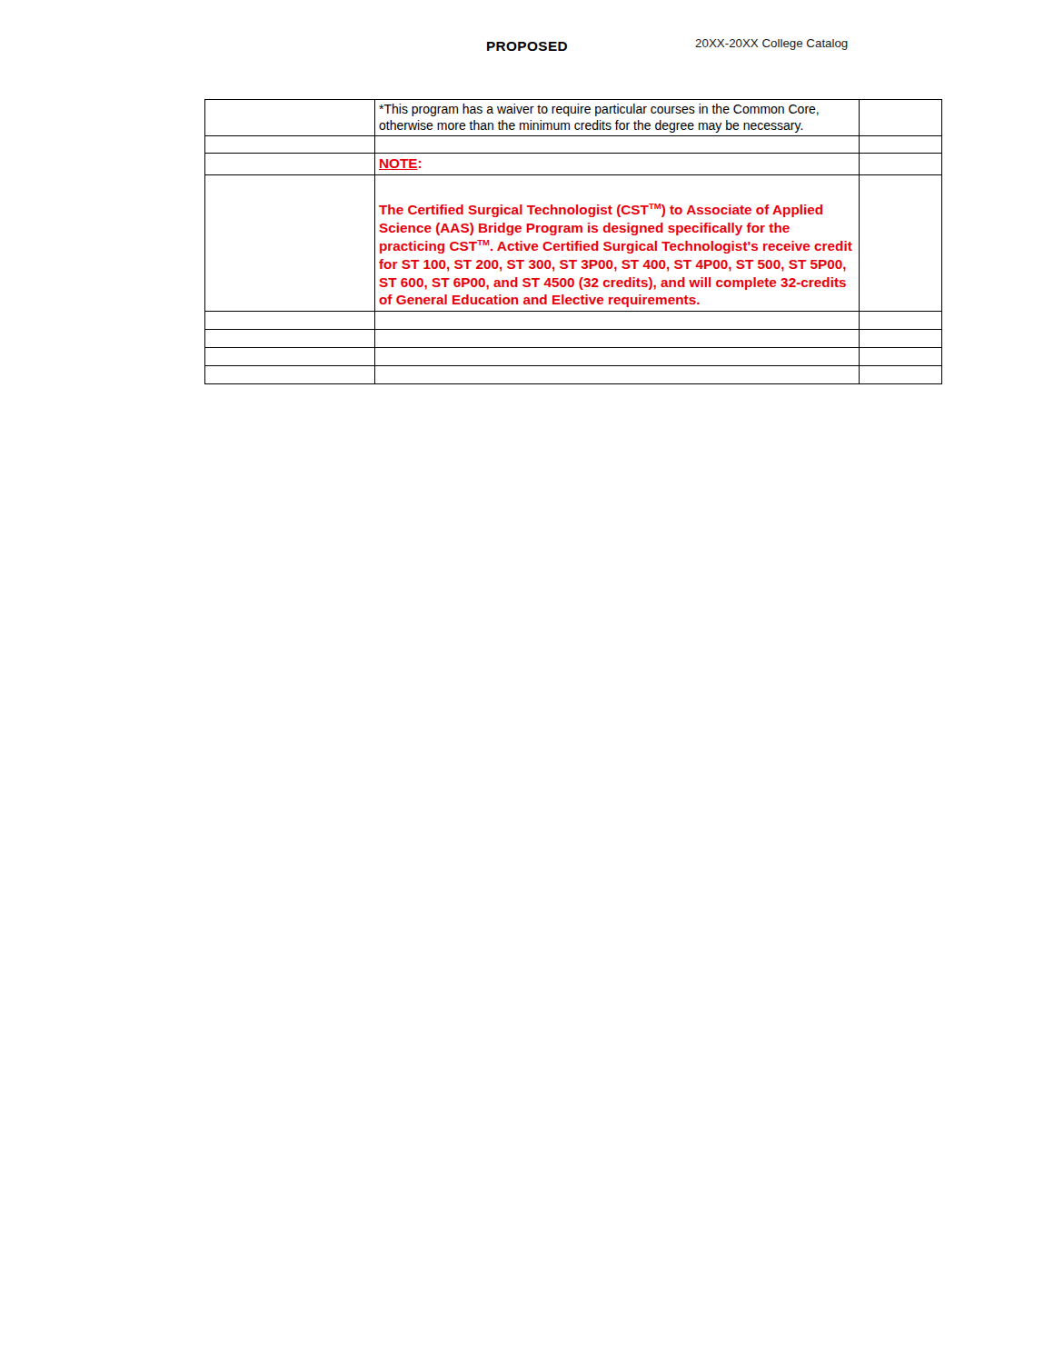PROPOSED
20XX-20XX College Catalog
| | *This program has a waiver to require particular courses in the Common Core, otherwise more than the minimum credits for the degree may be necessary. | |
| | NOTE : | |
| | The Certified Surgical Technologist (CST TM ) to Associate of Applied Science (AAS) Bridge Program is designed specifically for the practicing CST TM . Active Certified Surgical Technologist's receive credit for ST 100, ST 200, ST 300, ST 3P00, ST 400, ST 4P00, ST 500, ST 5P00, ST 600, ST 6P00, and ST 4500 (32 credits), and will complete 32-credits of General Education and Elective requirements. | |